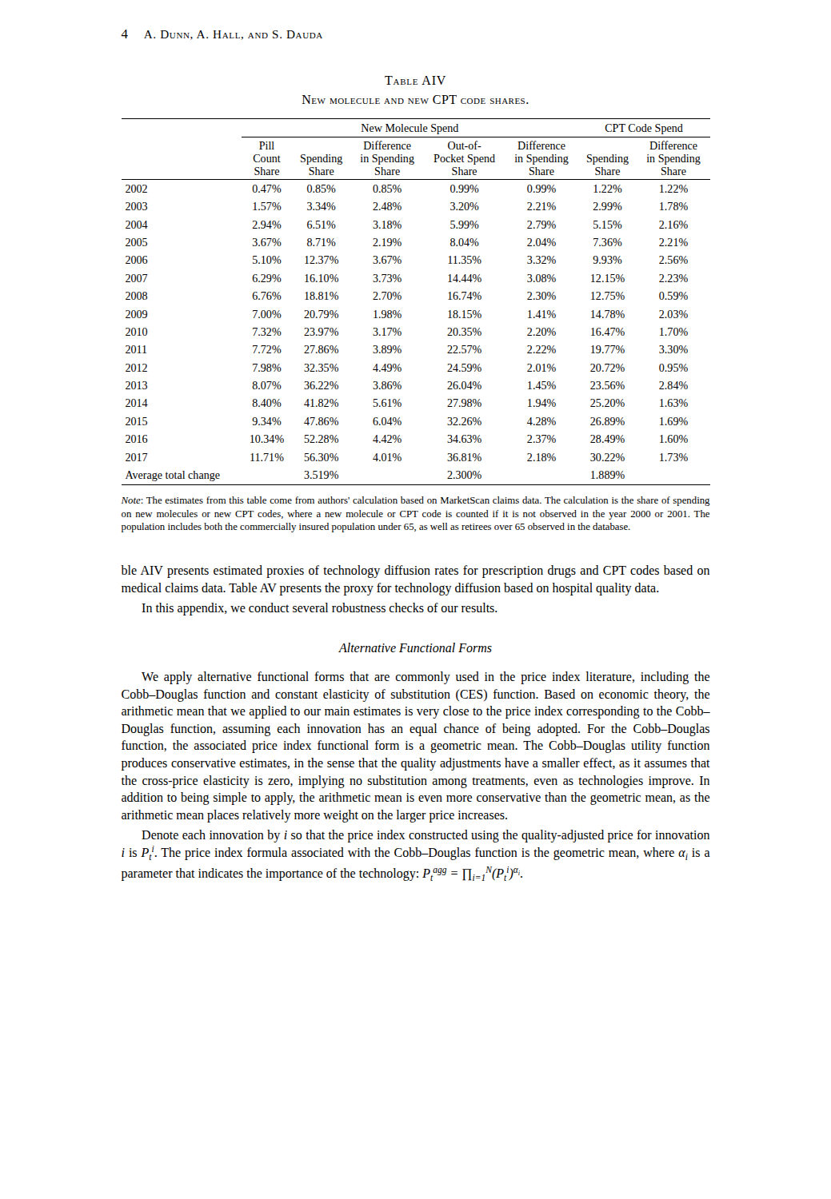4 A. Dunn, A. Hall, and S. Dauda
Table AIV
New molecule and new CPT code shares.
| | New Molecule Spend | CPT Code Spend |
| --- | --- | --- |
| | Pill Count Share | Spending Share | Difference in Spending Share | Out-of- Pocket Spend Share | Difference in Spending Share | Spending Share | Difference in Spending Share |
| 2002 | 0.47% | 0.85% | 0.85% | 0.99% | 0.99% | 1.22% | 1.22% |
| 2003 | 1.57% | 3.34% | 2.48% | 3.20% | 2.21% | 2.99% | 1.78% |
| 2004 | 2.94% | 6.51% | 3.18% | 5.99% | 2.79% | 5.15% | 2.16% |
| 2005 | 3.67% | 8.71% | 2.19% | 8.04% | 2.04% | 7.36% | 2.21% |
| 2006 | 5.10% | 12.37% | 3.67% | 11.35% | 3.32% | 9.93% | 2.56% |
| 2007 | 6.29% | 16.10% | 3.73% | 14.44% | 3.08% | 12.15% | 2.23% |
| 2008 | 6.76% | 18.81% | 2.70% | 16.74% | 2.30% | 12.75% | 0.59% |
| 2009 | 7.00% | 20.79% | 1.98% | 18.15% | 1.41% | 14.78% | 2.03% |
| 2010 | 7.32% | 23.97% | 3.17% | 20.35% | 2.20% | 16.47% | 1.70% |
| 2011 | 7.72% | 27.86% | 3.89% | 22.57% | 2.22% | 19.77% | 3.30% |
| 2012 | 7.98% | 32.35% | 4.49% | 24.59% | 2.01% | 20.72% | 0.95% |
| 2013 | 8.07% | 36.22% | 3.86% | 26.04% | 1.45% | 23.56% | 2.84% |
| 2014 | 8.40% | 41.82% | 5.61% | 27.98% | 1.94% | 25.20% | 1.63% |
| 2015 | 9.34% | 47.86% | 6.04% | 32.26% | 4.28% | 26.89% | 1.69% |
| 2016 | 10.34% | 52.28% | 4.42% | 34.63% | 2.37% | 28.49% | 1.60% |
| 2017 | 11.71% | 56.30% | 4.01% | 36.81% | 2.18% | 30.22% | 1.73% |
| Average total change | | 3.519% | | 2.300% | | 1.889% | |
Note: The estimates from this table come from authors' calculation based on MarketScan claims data. The calculation is the share of spending on new molecules or new CPT codes, where a new molecule or CPT code is counted if it is not observed in the year 2000 or 2001. The population includes both the commercially insured population under 65, as well as retirees over 65 observed in the database.
ble AIV presents estimated proxies of technology diffusion rates for prescription drugs and CPT codes based on medical claims data. Table AV presents the proxy for technology diffusion based on hospital quality data.
In this appendix, we conduct several robustness checks of our results.
Alternative Functional Forms
We apply alternative functional forms that are commonly used in the price index literature, including the Cobb–Douglas function and constant elasticity of substitution (CES) function. Based on economic theory, the arithmetic mean that we applied to our main estimates is very close to the price index corresponding to the Cobb–Douglas function, assuming each innovation has an equal chance of being adopted. For the Cobb–Douglas function, the associated price index functional form is a geometric mean. The Cobb–Douglas utility function produces conservative estimates, in the sense that the quality adjustments have a smaller effect, as it assumes that the cross-price elasticity is zero, implying no substitution among treatments, even as technologies improve. In addition to being simple to apply, the arithmetic mean is even more conservative than the geometric mean, as the arithmetic mean places relatively more weight on the larger price increases.
Denote each innovation by i so that the price index constructed using the quality-adjusted price for innovation i is Pti. The price index formula associated with the Cobb–Douglas function is the geometric mean, where αi is a parameter that indicates the importance of the technology: Ptagg = ∏i=1N(Pti)αi.